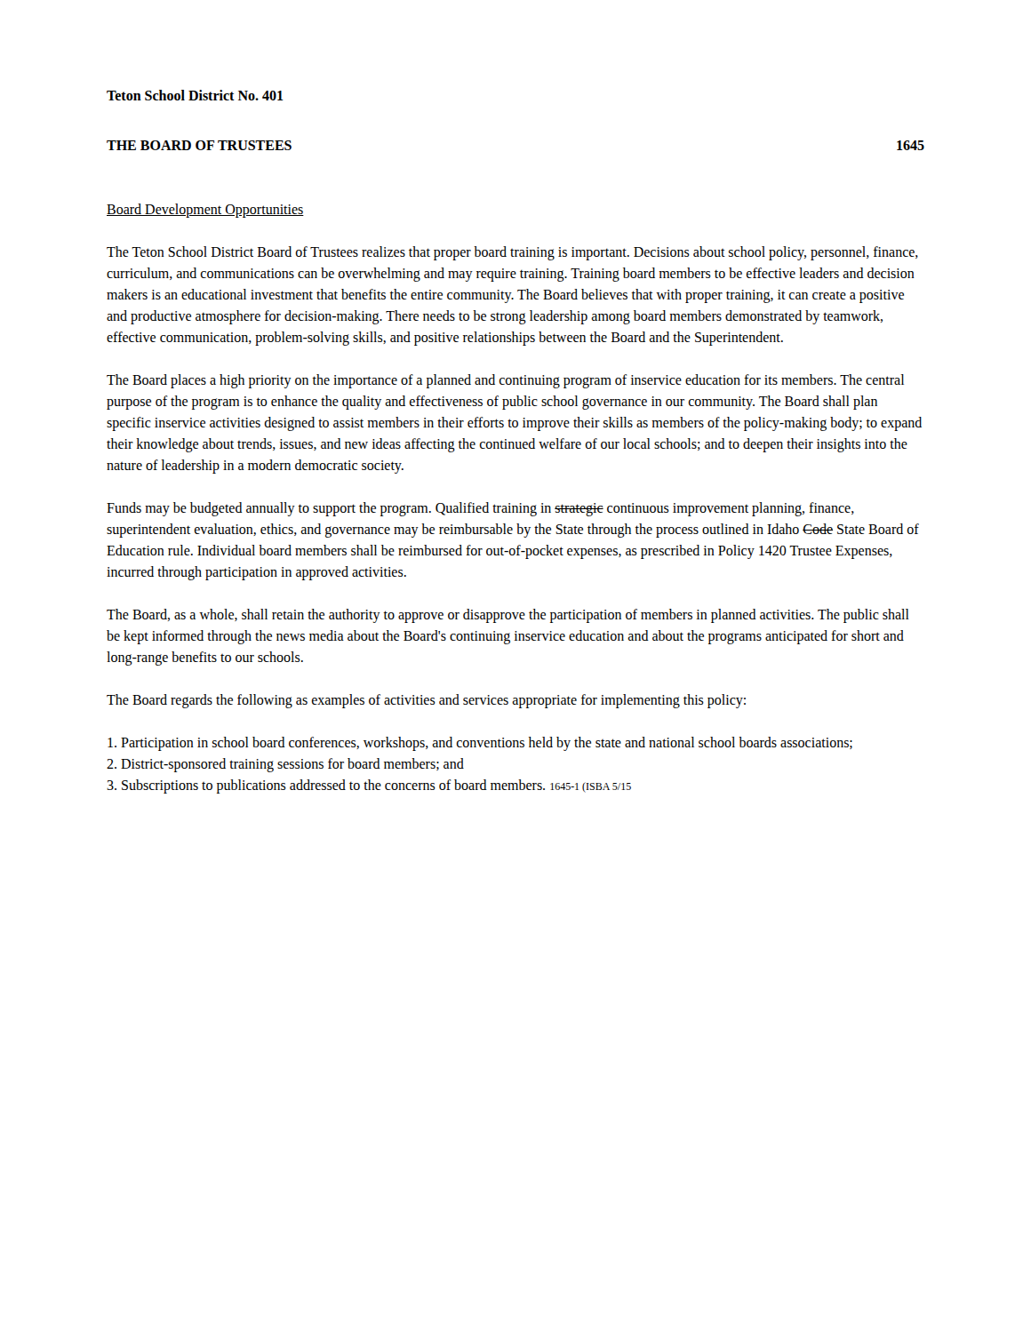Teton School District No. 401
THE BOARD OF TRUSTEES 1645
Board Development Opportunities
The Teton School District Board of Trustees realizes that proper board training is important. Decisions about school policy, personnel, finance, curriculum, and communications can be overwhelming and may require training. Training board members to be effective leaders and decision makers is an educational investment that benefits the entire community. The Board believes that with proper training, it can create a positive and productive atmosphere for decision-making. There needs to be strong leadership among board members demonstrated by teamwork, effective communication, problem-solving skills, and positive relationships between the Board and the Superintendent.
The Board places a high priority on the importance of a planned and continuing program of inservice education for its members. The central purpose of the program is to enhance the quality and effectiveness of public school governance in our community. The Board shall plan specific inservice activities designed to assist members in their efforts to improve their skills as members of the policy-making body; to expand their knowledge about trends, issues, and new ideas affecting the continued welfare of our local schools; and to deepen their insights into the nature of leadership in a modern democratic society.
Funds may be budgeted annually to support the program. Qualified training in strategic continuous improvement planning, finance, superintendent evaluation, ethics, and governance may be reimbursable by the State through the process outlined in Idaho Code State Board of Education rule. Individual board members shall be reimbursed for out-of-pocket expenses, as prescribed in Policy 1420 Trustee Expenses, incurred through participation in approved activities.
The Board, as a whole, shall retain the authority to approve or disapprove the participation of members in planned activities. The public shall be kept informed through the news media about the Board's continuing inservice education and about the programs anticipated for short and long-range benefits to our schools.
The Board regards the following as examples of activities and services appropriate for implementing this policy:
1. Participation in school board conferences, workshops, and conventions held by the state and national school boards associations;
2. District-sponsored training sessions for board members; and
3. Subscriptions to publications addressed to the concerns of board members. 1645-1 (ISBA 5/15